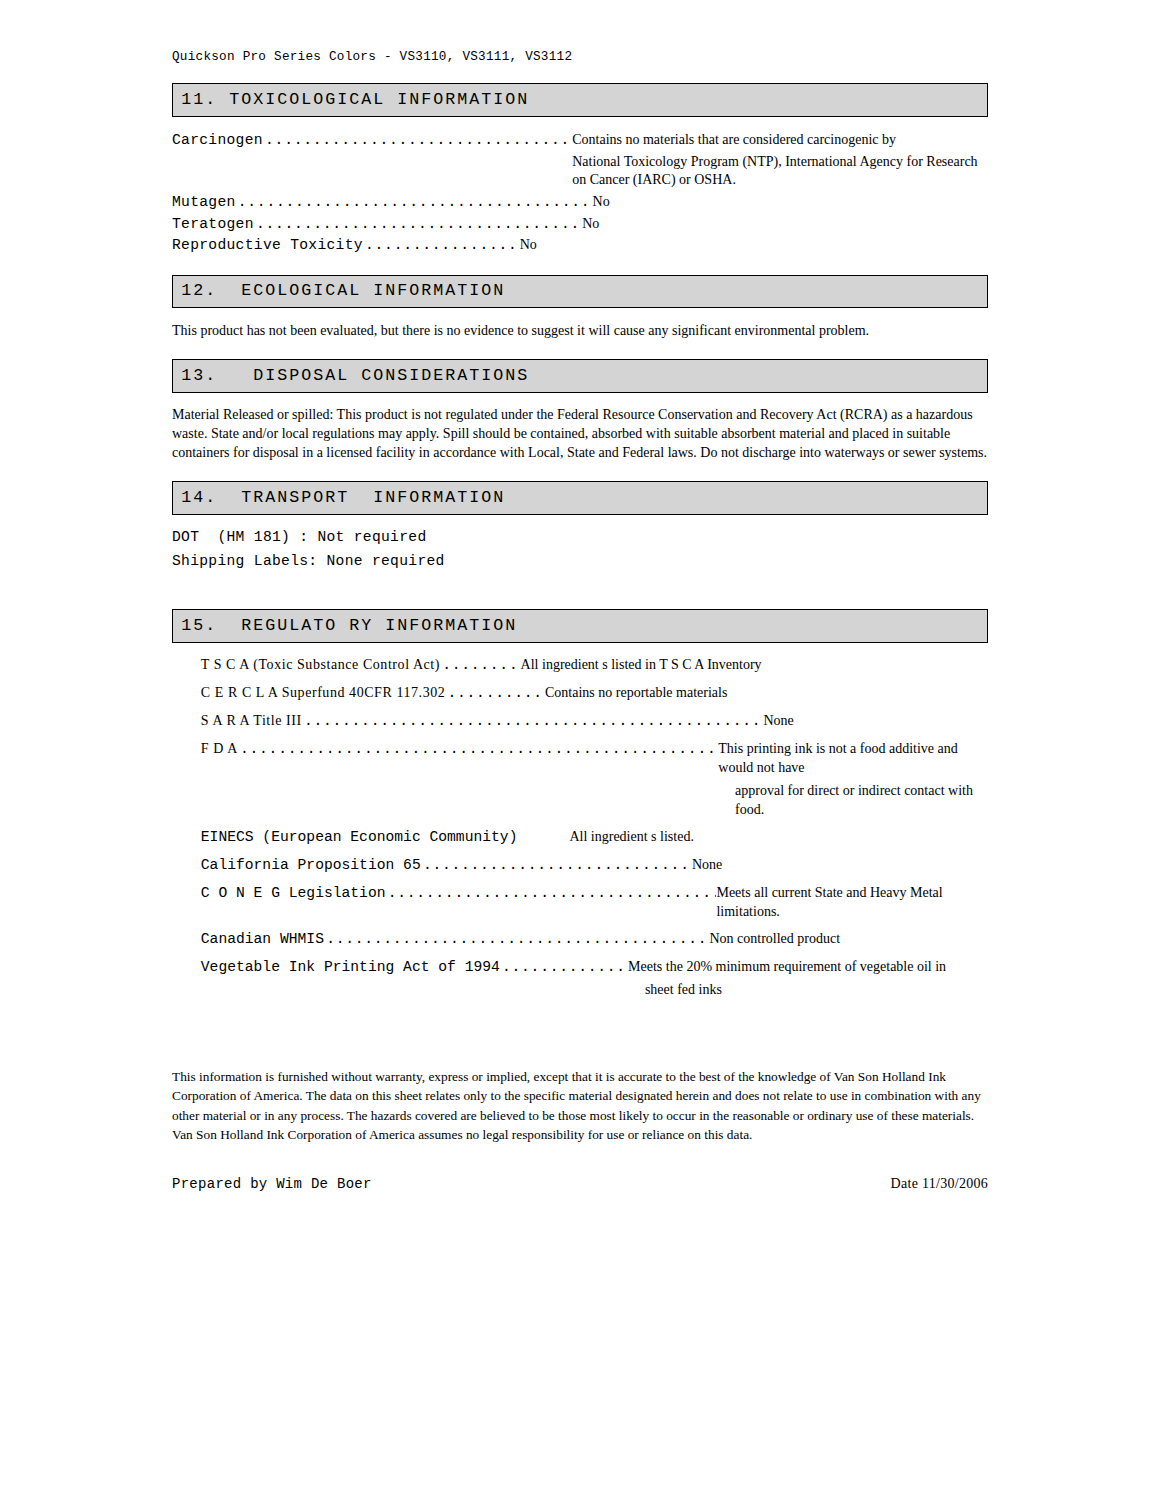Quickson Pro Series Colors - VS3110, VS3111, VS3112
11. TOXICOLOGICAL INFORMATION
Carcinogen ................................ Contains no materials that are considered carcinogenic by
Carcinogen ................................ National Toxicology Program (NTP), International Agency for Research on Cancer (IARC) or OSHA.
Mutagen ..................................... No
Teratogen .................................. No
Reproductive Toxicity ................ No
12. ECOLOGICAL INFORMATION
This product has not been evaluated, but there is no evidence to suggest it will cause any significant environmental problem.
13. DISPOSAL CONSIDERATIONS
Material Released or spilled: This product is not regulated under the Federal Resource Conservation and Recovery Act (RCRA) as a hazardous waste. State and/or local regulations may apply. Spill should be contained, absorbed with suitable absorbent material and placed in suitable containers for disposal in a licensed facility in accordance with Local, State and Federal laws. Do not discharge into waterways or sewer systems.
14. TRANSPORT INFORMATION
DOT (HM 181) : Not required
Shipping Labels: None required
15. REGULATO RY INFORMATION
T S C A (Toxic Substance Control Act) ........ All ingredient s listed in T S C A Inventory
C E R C L A Superfund 40CFR 117.302 .......... Contains no reportable materials
S A R A Title III ................................................ None
F D A ............................................................. This printing ink is not a food additive and would not have approval for direct or indirect contact with food.
EINECS (European Economic Community) All ingredient s listed.
California Proposition 65 ............................ None
C O N E G Legislation ..................................... Meets all current State and Heavy Metal limitations.
Canadian WHMIS ........................................ Non controlled product
Vegetable Ink Printing Act of 1994 ............. Meets the 20% minimum requirement of vegetable oil in sheet fed inks
This information is furnished without warranty, express or implied, except that it is accurate to the best of the knowledge of Van Son Holland Ink Corporation of America. The data on this sheet relates only to the specific material designated herein and does not relate to use in combination with any other material or in any process. The hazards covered are believed to be those most likely to occur in the reasonable or ordinary use of these materials. Van Son Holland Ink Corporation of America assumes no legal responsibility for use or reliance on this data.
Prepared by Wim De Boer Date 11/30/2006